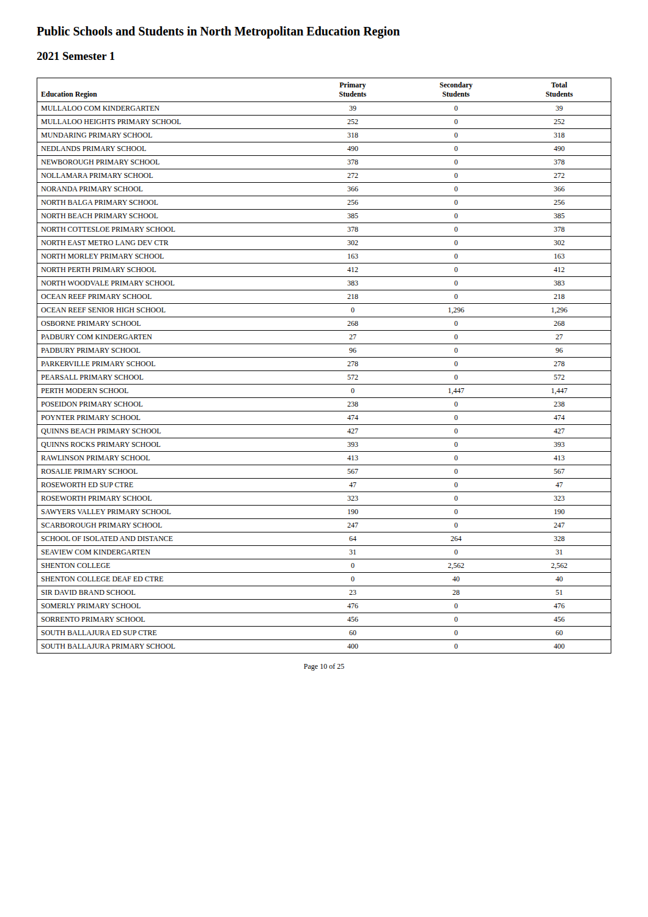Public Schools and Students in North Metropolitan Education Region
2021 Semester 1
| Education Region | Primary Students | Secondary Students | Total Students |
| --- | --- | --- | --- |
| MULLALOO COM KINDERGARTEN | 39 | 0 | 39 |
| MULLALOO HEIGHTS PRIMARY SCHOOL | 252 | 0 | 252 |
| MUNDARING PRIMARY SCHOOL | 318 | 0 | 318 |
| NEDLANDS PRIMARY SCHOOL | 490 | 0 | 490 |
| NEWBOROUGH PRIMARY SCHOOL | 378 | 0 | 378 |
| NOLLAMARA PRIMARY SCHOOL | 272 | 0 | 272 |
| NORANDA PRIMARY SCHOOL | 366 | 0 | 366 |
| NORTH BALGA PRIMARY SCHOOL | 256 | 0 | 256 |
| NORTH BEACH PRIMARY SCHOOL | 385 | 0 | 385 |
| NORTH COTTESLOE PRIMARY SCHOOL | 378 | 0 | 378 |
| NORTH EAST METRO LANG DEV CTR | 302 | 0 | 302 |
| NORTH MORLEY PRIMARY SCHOOL | 163 | 0 | 163 |
| NORTH PERTH PRIMARY SCHOOL | 412 | 0 | 412 |
| NORTH WOODVALE PRIMARY SCHOOL | 383 | 0 | 383 |
| OCEAN REEF PRIMARY SCHOOL | 218 | 0 | 218 |
| OCEAN REEF SENIOR HIGH SCHOOL | 0 | 1,296 | 1,296 |
| OSBORNE PRIMARY SCHOOL | 268 | 0 | 268 |
| PADBURY COM KINDERGARTEN | 27 | 0 | 27 |
| PADBURY PRIMARY SCHOOL | 96 | 0 | 96 |
| PARKERVILLE PRIMARY SCHOOL | 278 | 0 | 278 |
| PEARSALL PRIMARY SCHOOL | 572 | 0 | 572 |
| PERTH MODERN SCHOOL | 0 | 1,447 | 1,447 |
| POSEIDON PRIMARY SCHOOL | 238 | 0 | 238 |
| POYNTER PRIMARY SCHOOL | 474 | 0 | 474 |
| QUINNS BEACH PRIMARY SCHOOL | 427 | 0 | 427 |
| QUINNS ROCKS PRIMARY SCHOOL | 393 | 0 | 393 |
| RAWLINSON PRIMARY SCHOOL | 413 | 0 | 413 |
| ROSALIE PRIMARY SCHOOL | 567 | 0 | 567 |
| ROSEWORTH ED SUP CTRE | 47 | 0 | 47 |
| ROSEWORTH PRIMARY SCHOOL | 323 | 0 | 323 |
| SAWYERS VALLEY PRIMARY SCHOOL | 190 | 0 | 190 |
| SCARBOROUGH PRIMARY SCHOOL | 247 | 0 | 247 |
| SCHOOL OF ISOLATED AND DISTANCE | 64 | 264 | 328 |
| SEAVIEW COM KINDERGARTEN | 31 | 0 | 31 |
| SHENTON COLLEGE | 0 | 2,562 | 2,562 |
| SHENTON COLLEGE DEAF ED CTRE | 0 | 40 | 40 |
| SIR DAVID BRAND SCHOOL | 23 | 28 | 51 |
| SOMERLY PRIMARY SCHOOL | 476 | 0 | 476 |
| SORRENTO PRIMARY SCHOOL | 456 | 0 | 456 |
| SOUTH BALLAJURA ED SUP CTRE | 60 | 0 | 60 |
| SOUTH BALLAJURA PRIMARY SCHOOL | 400 | 0 | 400 |
Page 10 of 25